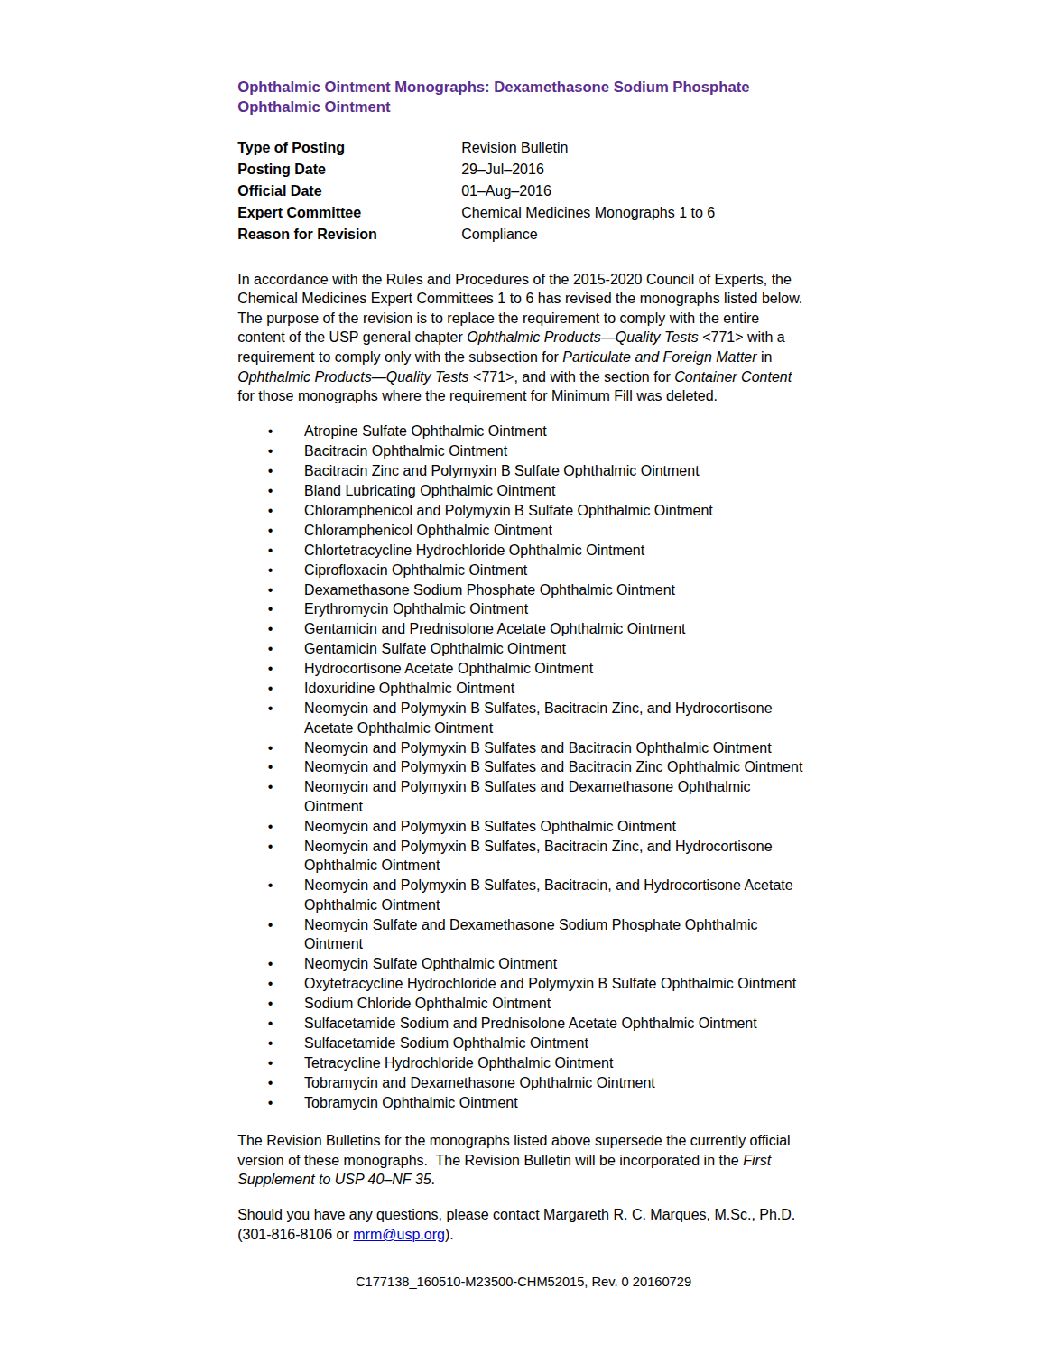Ophthalmic Ointment Monographs: Dexamethasone Sodium Phosphate Ophthalmic Ointment
| Type of Posting | Revision Bulletin |
| Posting Date | 29–Jul–2016 |
| Official Date | 01–Aug–2016 |
| Expert Committee | Chemical Medicines Monographs 1 to 6 |
| Reason for Revision | Compliance |
In accordance with the Rules and Procedures of the 2015-2020 Council of Experts, the Chemical Medicines Expert Committees 1 to 6 has revised the monographs listed below. The purpose of the revision is to replace the requirement to comply with the entire content of the USP general chapter Ophthalmic Products—Quality Tests <771> with a requirement to comply only with the subsection for Particulate and Foreign Matter in Ophthalmic Products—Quality Tests <771>, and with the section for Container Content for those monographs where the requirement for Minimum Fill was deleted.
Atropine Sulfate Ophthalmic Ointment
Bacitracin Ophthalmic Ointment
Bacitracin Zinc and Polymyxin B Sulfate Ophthalmic Ointment
Bland Lubricating Ophthalmic Ointment
Chloramphenicol and Polymyxin B Sulfate Ophthalmic Ointment
Chloramphenicol Ophthalmic Ointment
Chlortetracycline Hydrochloride Ophthalmic Ointment
Ciprofloxacin Ophthalmic Ointment
Dexamethasone Sodium Phosphate Ophthalmic Ointment
Erythromycin Ophthalmic Ointment
Gentamicin and Prednisolone Acetate Ophthalmic Ointment
Gentamicin Sulfate Ophthalmic Ointment
Hydrocortisone Acetate Ophthalmic Ointment
Idoxuridine Ophthalmic Ointment
Neomycin and Polymyxin B Sulfates, Bacitracin Zinc, and Hydrocortisone Acetate Ophthalmic Ointment
Neomycin and Polymyxin B Sulfates and Bacitracin Ophthalmic Ointment
Neomycin and Polymyxin B Sulfates and Bacitracin Zinc Ophthalmic Ointment
Neomycin and Polymyxin B Sulfates and Dexamethasone Ophthalmic Ointment
Neomycin and Polymyxin B Sulfates Ophthalmic Ointment
Neomycin and Polymyxin B Sulfates, Bacitracin Zinc, and Hydrocortisone Ophthalmic Ointment
Neomycin and Polymyxin B Sulfates, Bacitracin, and Hydrocortisone Acetate Ophthalmic Ointment
Neomycin Sulfate and Dexamethasone Sodium Phosphate Ophthalmic Ointment
Neomycin Sulfate Ophthalmic Ointment
Oxytetracycline Hydrochloride and Polymyxin B Sulfate Ophthalmic Ointment
Sodium Chloride Ophthalmic Ointment
Sulfacetamide Sodium and Prednisolone Acetate Ophthalmic Ointment
Sulfacetamide Sodium Ophthalmic Ointment
Tetracycline Hydrochloride Ophthalmic Ointment
Tobramycin and Dexamethasone Ophthalmic Ointment
Tobramycin Ophthalmic Ointment
The Revision Bulletins for the monographs listed above supersede the currently official version of these monographs. The Revision Bulletin will be incorporated in the First Supplement to USP 40–NF 35.
Should you have any questions, please contact Margareth R. C. Marques, M.Sc., Ph.D. (301-816-8106 or mrm@usp.org).
C177138_160510-M23500-CHM52015, Rev. 0 20160729